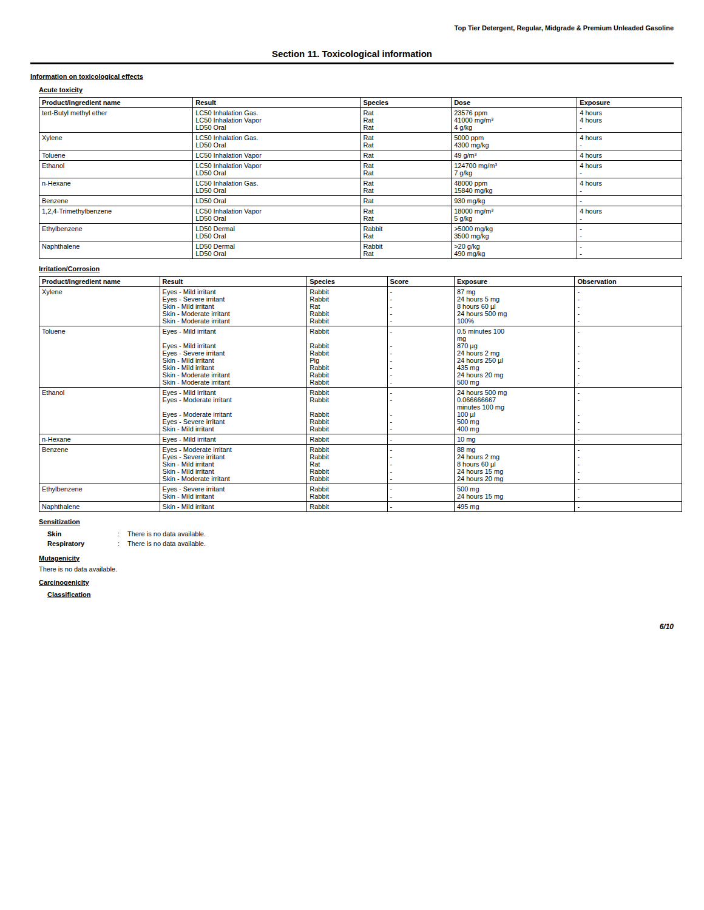Top Tier Detergent, Regular, Midgrade & Premium Unleaded Gasoline
Section 11. Toxicological information
Information on toxicological effects
Acute toxicity
| Product/ingredient name | Result | Species | Dose | Exposure |
| --- | --- | --- | --- | --- |
| tert-Butyl methyl ether | / LC50 Inhalation Gas. / / LC50 Inhalation Vapor / / LD50 Oral / | / Rat / / Rat / / Rat / | / 23576 ppm / / 41000 mg/m³ / / 4 g/kg / | / 4 hours / / 4 hours / / - / |
| Xylene | / LC50 Inhalation Gas. / / LD50 Oral / | / Rat / / Rat / | / 5000 ppm / / 4300 mg/kg / | / 4 hours / / - / |
| Toluene | LC50 Inhalation Vapor | Rat | 49 g/m³ | 4 hours |
| Ethanol | / LC50 Inhalation Vapor / / LD50 Oral / | / Rat / / Rat / | / 124700 mg/m³ / / 7 g/kg / | / 4 hours / / - / |
| n-Hexane | / LC50 Inhalation Gas. / / LD50 Oral / | / Rat / / Rat / | / 48000 ppm / / 15840 mg/kg / | / 4 hours / / - / |
| Benzene | LD50 Oral | Rat | 930 mg/kg | - |
| 1,2,4-Trimethylbenzene | / LC50 Inhalation Vapor / / LD50 Oral / | / Rat / / Rat / | / 18000 mg/m³ / / 5 g/kg / | / 4 hours / / - / |
| Ethylbenzene | / LD50 Dermal / / LD50 Oral / | / Rabbit / / Rat / | / >5000 mg/kg / / 3500 mg/kg / | / - / / - / |
| Naphthalene | / LD50 Dermal / / LD50 Oral / | / Rabbit / / Rat / | / >20 g/kg / / 490 mg/kg / | / - / / - / |
Irritation/Corrosion
| Product/ingredient name | Result | Species | Score | Exposure | Observation |
| --- | --- | --- | --- | --- | --- |
| Xylene | / Eyes - Mild irritant / / Eyes - Severe irritant / / Skin - Mild irritant / / Skin - Moderate irritant / / Skin - Moderate irritant / | / Rabbit / / Rabbit / / Rat / / Rabbit / / Rabbit / | / - / / - / / - / / - / / - / | / 87 mg / / 24 hours 5 mg / / 8 hours 60 µl / / 24 hours 500 mg / / 100% / | / - / / - / / - / / - / / - / |
| Toluene | / Eyes - Mild irritant / / Eyes - Mild irritant / / Eyes - Severe irritant / / Skin - Mild irritant / / Skin - Mild irritant / / Skin - Moderate irritant / / Skin - Moderate irritant / | / Rabbit / / Rabbit / / Rabbit / / Pig / / Rabbit / / Rabbit / / Rabbit / | / - / / - / / - / / - / / - / / - / / - / | / 0.5 minutes 100 / / mg / / 870 µg / / 24 hours 2 mg / / 24 hours 250 µl / / 435 mg / / 24 hours 20 mg / / 500 mg / | / - / / - / / - / / - / / - / / - / / - / |
| Ethanol | / Eyes - Mild irritant / / Eyes - Moderate irritant / / Eyes - Moderate irritant / / Eyes - Severe irritant / / Skin - Mild irritant / | / Rabbit / / Rabbit / / Rabbit / / Rabbit / / Rabbit / | / - / / - / / - / / - / / - / | / 24 hours 500 mg / / 0.066666667 / / minutes 100 mg / / 100 µl / / 500 mg / / 400 mg / | / - / / - / / - / / - / / - / |
| n-Hexane | Eyes - Mild irritant | Rabbit | - | 10 mg | - |
| Benzene | / Eyes - Moderate irritant / / Eyes - Severe irritant / / Skin - Mild irritant / / Skin - Mild irritant / / Skin - Moderate irritant / | / Rabbit / / Rabbit / / Rat / / Rabbit / / Rabbit / | / - / / - / / - / / - / / - / | / 88 mg / / 24 hours 2 mg / / 8 hours 60 µl / / 24 hours 15 mg / / 24 hours 20 mg / | / - / / - / / - / / - / / - / |
| Ethylbenzene | / Eyes - Severe irritant / / Skin - Mild irritant / | / Rabbit / / Rabbit / | / - / / - / | / 500 mg / / 24 hours 15 mg / | / - / / - / |
| Naphthalene | Skin - Mild irritant | Rabbit | - | 495 mg | - |
Sensitization
| Skin | : | There is no data available. |
| Respiratory | : | There is no data available. |
Mutagenicity
There is no data available.
Carcinogenicity
Classification
6/10